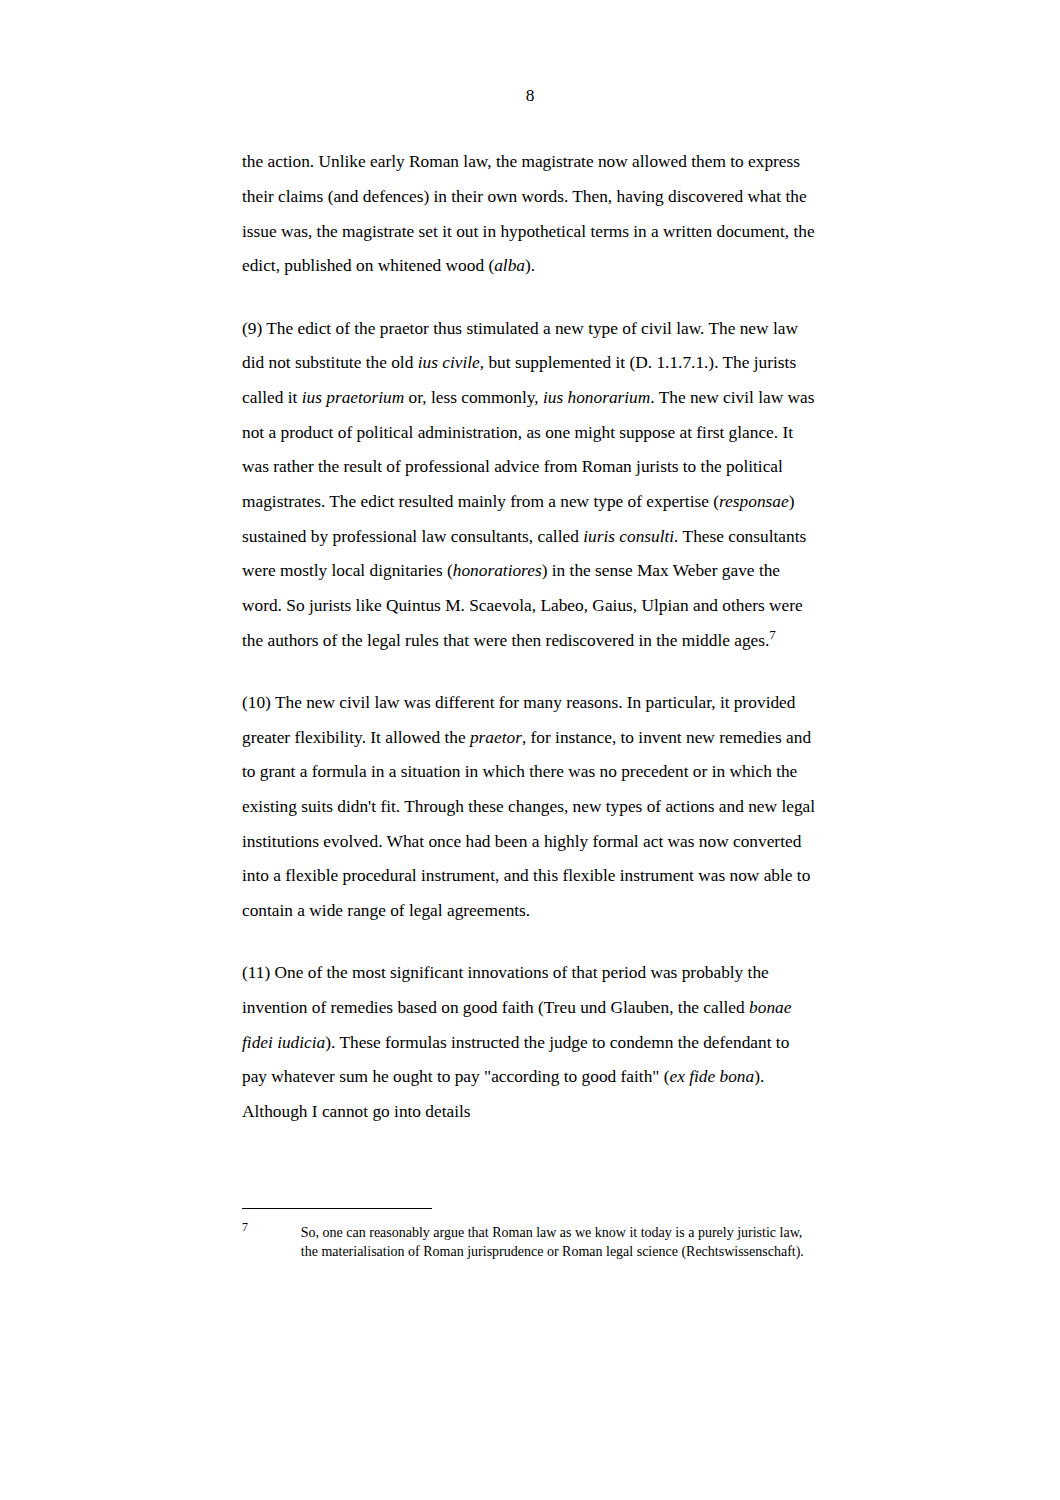8
the action. Unlike early Roman law, the magistrate now allowed them to express their claims (and defences) in their own words. Then, having discovered what the issue was, the magistrate set it out in hypothetical terms in a written document, the edict, published on whitened wood (alba).
(9) The edict of the praetor thus stimulated a new type of civil law. The new law did not substitute the old ius civile, but supplemented it (D. 1.1.7.1.). The jurists called it ius praetorium or, less commonly, ius honorarium. The new civil law was not a product of political administration, as one might suppose at first glance. It was rather the result of professional advice from Roman jurists to the political magistrates. The edict resulted mainly from a new type of expertise (responsae) sustained by professional law consultants, called iuris consulti. These consultants were mostly local dignitaries (honoratiores) in the sense Max Weber gave the word. So jurists like Quintus M. Scaevola, Labeo, Gaius, Ulpian and others were the authors of the legal rules that were then rediscovered in the middle ages.7
(10) The new civil law was different for many reasons. In particular, it provided greater flexibility. It allowed the praetor, for instance, to invent new remedies and to grant a formula in a situation in which there was no precedent or in which the existing suits didn't fit. Through these changes, new types of actions and new legal institutions evolved. What once had been a highly formal act was now converted into a flexible procedural instrument, and this flexible instrument was now able to contain a wide range of legal agreements.
(11) One of the most significant innovations of that period was probably the invention of remedies based on good faith (Treu und Glauben, the called bonae fidei iudicia). These formulas instructed the judge to condemn the defendant to pay whatever sum he ought to pay "according to good faith" (ex fide bona). Although I cannot go into details
7 So, one can reasonably argue that Roman law as we know it today is a purely juristic law, the materialisation of Roman jurisprudence or Roman legal science (Rechtswissenschaft).